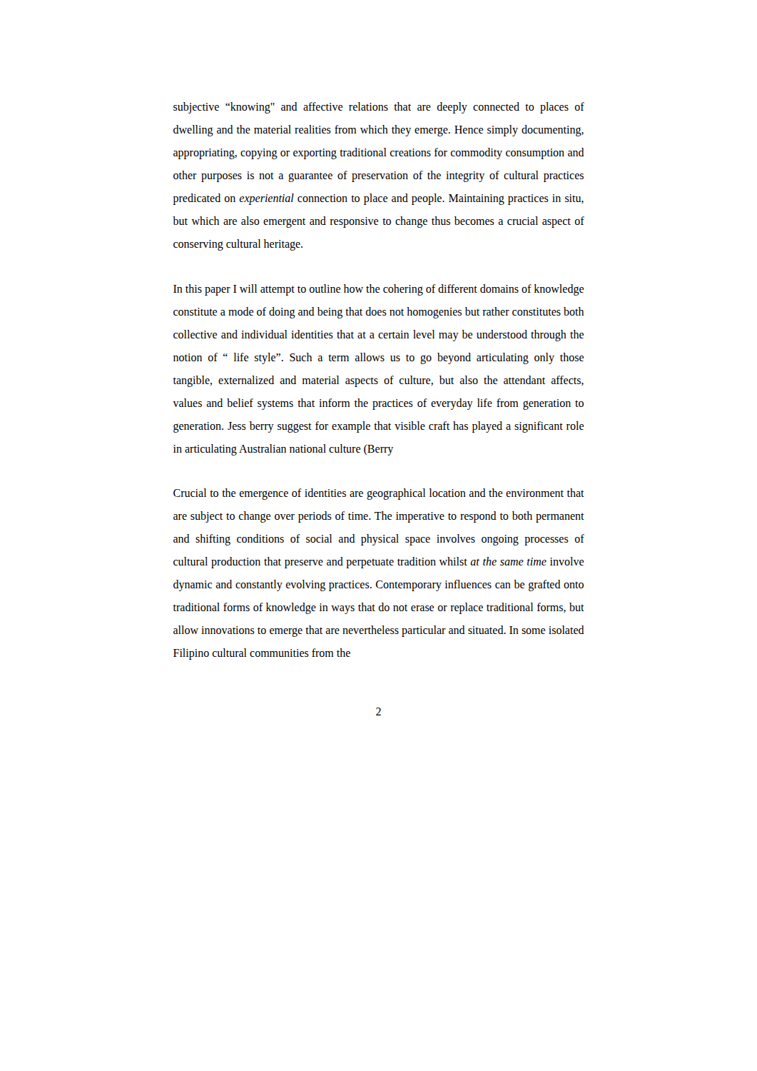subjective “knowing" and affective relations that are deeply connected to places of dwelling and the material realities from which they emerge. Hence simply documenting, appropriating, copying or exporting traditional creations for commodity consumption and other purposes is not a guarantee of preservation of the integrity of cultural practices predicated on experiential connection to place and people. Maintaining practices in situ, but which are also emergent and responsive to change thus becomes a crucial aspect of conserving cultural heritage.
In this paper I will attempt to outline how the cohering of different domains of knowledge constitute a mode of doing and being that does not homogenies but rather constitutes both collective and individual identities that at a certain level may be understood through the notion of “ life style”. Such a term allows us to go beyond articulating only those tangible, externalized and material aspects of culture, but also the attendant affects, values and belief systems that inform the practices of everyday life from generation to generation. Jess berry suggest for example that visible craft has played a significant role in articulating Australian national culture (Berry
Crucial to the emergence of identities are geographical location and the environment that are subject to change over periods of time. The imperative to respond to both permanent and shifting conditions of social and physical space involves ongoing processes of cultural production that preserve and perpetuate tradition whilst at the same time involve dynamic and constantly evolving practices. Contemporary influences can be grafted onto traditional forms of knowledge in ways that do not erase or replace traditional forms, but allow innovations to emerge that are nevertheless particular and situated. In some isolated Filipino cultural communities from the
2